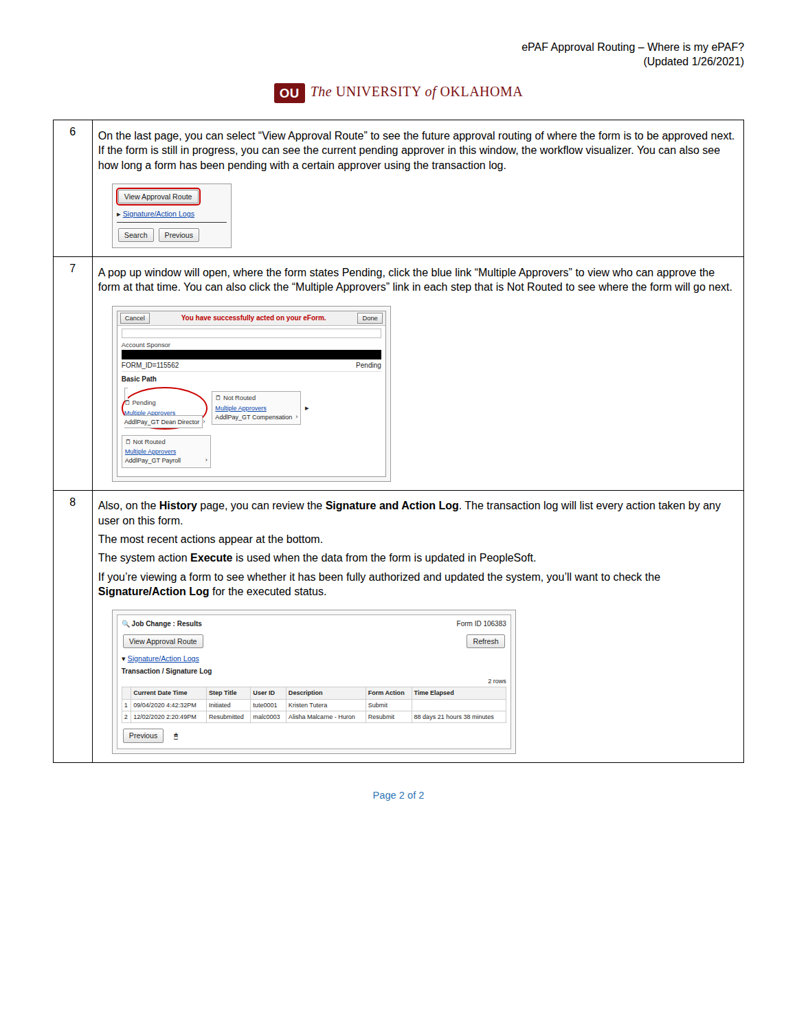ePAF Approval Routing – Where is my ePAF?
(Updated 1/26/2021)
OU The UNIVERSITY of OKLAHOMA
| 6 | On the last page, you can select “View Approval Route” to see the future approval routing of where the form is to be approved next. If the form is still in progress, you can see the current pending approver in this window, the workflow visualizer. You can also see how long a form has been pending with a certain approver using the transaction log. View Approval Route ▸ Signature/Action Logs Search Previous |
| 7 | A pop up window will open, where the form states Pending, click the blue link “Multiple Approvers” to view who can approve the form at that time. You can also click the “Multiple Approvers” link in each step that is Not Routed to see where the form will go next. Cancel You have successfully acted on your eForm. Done Account Sponsor FORM_ID=115562 Pending Basic Path 🗒 Pending Multiple Approvers AddlPay_GT Dean Director › 🗒 Not Routed Multiple Approvers AddlPay_GT Compensation › ▸ 🗒 Not Routed Multiple Approvers AddlPay_GT Payroll › |
| 8 | Also, on the History page, you can review the Signature and Action Log . The transaction log will list every action taken by any user on this form. The most recent actions appear at the bottom. The system action Execute is used when the data from the form is updated in PeopleSoft. If you’re viewing a form to see whether it has been fully authorized and updated the system, you’ll want to check the Signature/Action Log for the executed status. 🔍 Job Change : Results Form ID 106383 View Approval Route Refresh ▾ Signature/Action Logs Transaction / Signature Log 2 rows / / Current Date Time / Step Title / User ID / Description / Form Action / Time Elapsed / / --- / --- / --- / --- / --- / --- / --- / / 1 / 09/04/2020 4:42:32PM / Initiated / tute0001 / Kristen Tutera / Submit / / / 2 / 12/02/2020 2:20:49PM / Resubmitted / malc0003 / Alisha Malcarne - Huron / Resubmit / 88 days 21 hours 38 minutes / Previous 🖱 |
Page 2 of 2